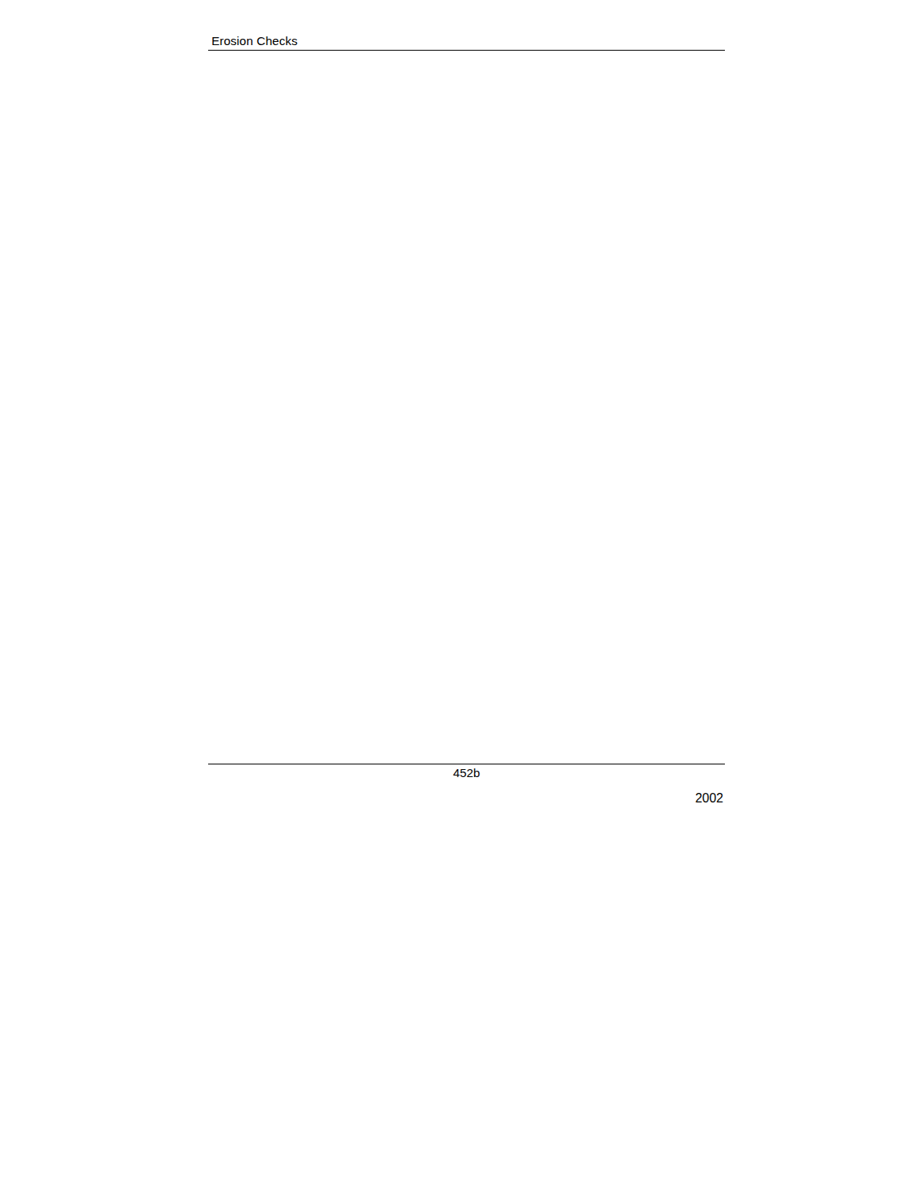Erosion Checks
452b
2002